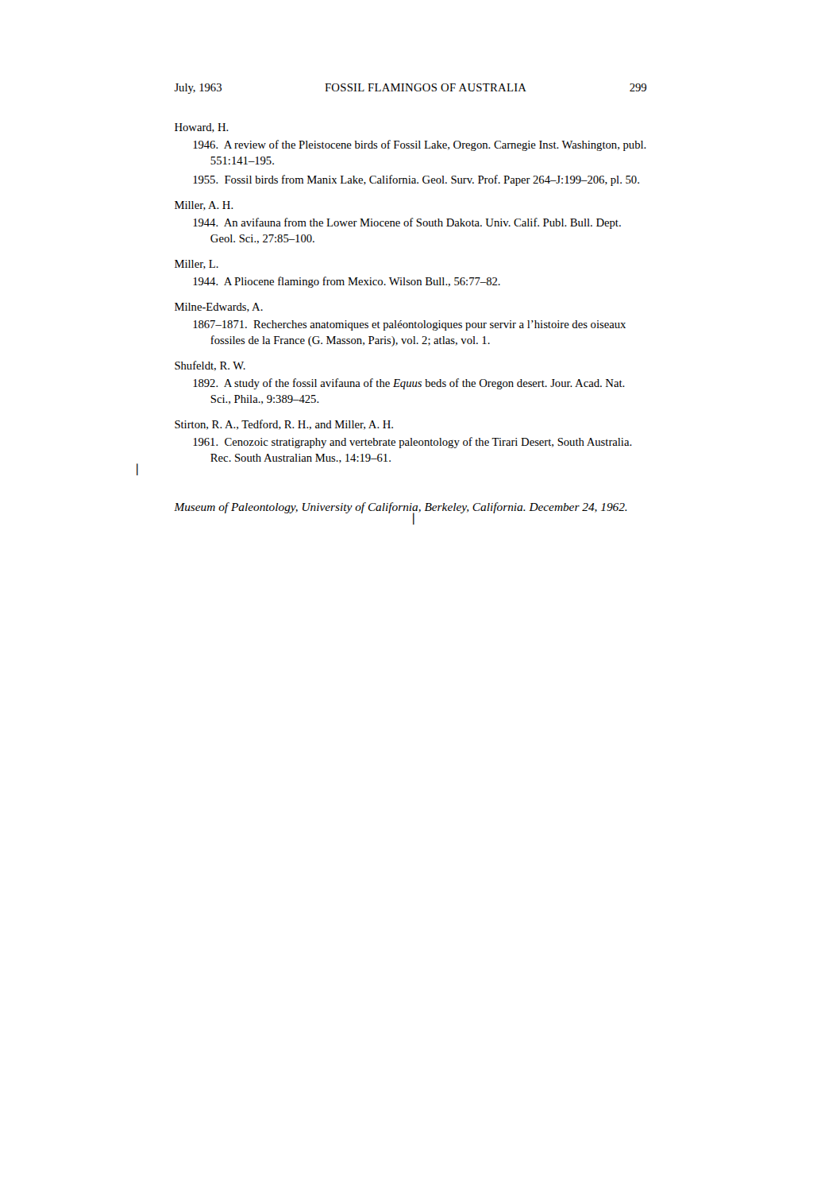July, 1963 FOSSIL FLAMINGOS OF AUSTRALIA 299
Howard, H.
1946. A review of the Pleistocene birds of Fossil Lake, Oregon. Carnegie Inst. Washington, publ. 551:141–195.
1955. Fossil birds from Manix Lake, California. Geol. Surv. Prof. Paper 264–J:199–206, pl. 50.
Miller, A. H.
1944. An avifauna from the Lower Miocene of South Dakota. Univ. Calif. Publ. Bull. Dept. Geol. Sci., 27:85–100.
Miller, L.
1944. A Pliocene flamingo from Mexico. Wilson Bull., 56:77–82.
Milne-Edwards, A.
1867–1871. Recherches anatomiques et paléontologiques pour servir a l’histoire des oiseaux fossiles de la France (G. Masson, Paris), vol. 2; atlas, vol. 1.
Shufeldt, R. W.
1892. A study of the fossil avifauna of the Equus beds of the Oregon desert. Jour. Acad. Nat. Sci., Phila., 9:389–425.
Stirton, R. A., Tedford, R. H., and Miller, A. H.
1961. Cenozoic stratigraphy and vertebrate paleontology of the Tirari Desert, South Australia. Rec. South Australian Mus., 14:19–61.
Museum of Paleontology, University of California, Berkeley, California. December 24, 1962. ∣
∣